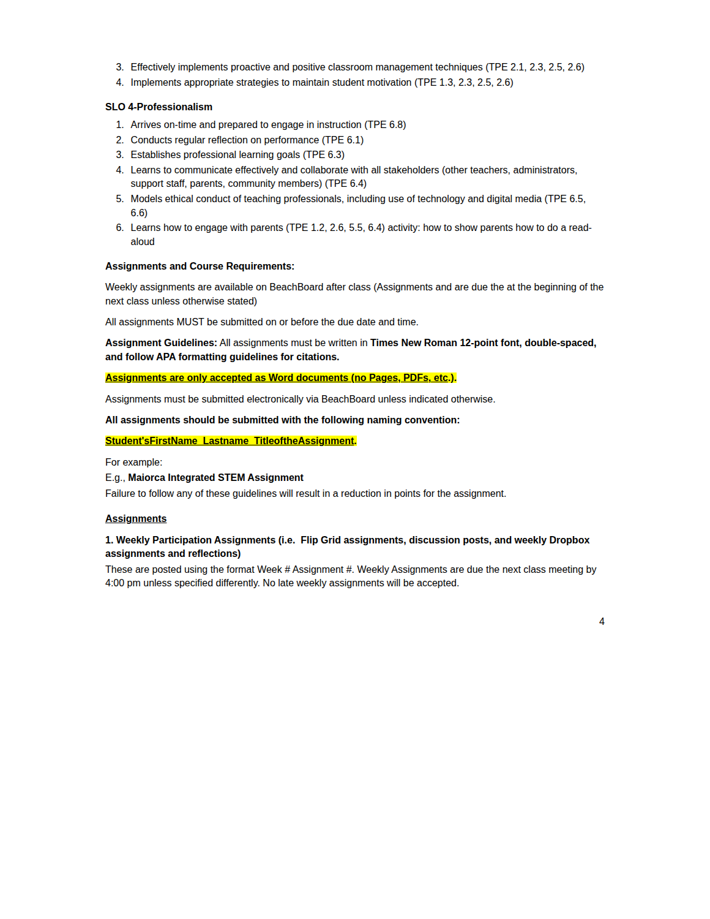Effectively implements proactive and positive classroom management techniques (TPE 2.1, 2.3, 2.5, 2.6)
Implements appropriate strategies to maintain student motivation (TPE 1.3, 2.3, 2.5, 2.6)
SLO 4-Professionalism
Arrives on-time and prepared to engage in instruction (TPE 6.8)
Conducts regular reflection on performance (TPE 6.1)
Establishes professional learning goals (TPE 6.3)
Learns to communicate effectively and collaborate with all stakeholders (other teachers, administrators, support staff, parents, community members) (TPE 6.4)
Models ethical conduct of teaching professionals, including use of technology and digital media (TPE 6.5, 6.6)
Learns how to engage with parents (TPE 1.2, 2.6, 5.5, 6.4) activity: how to show parents how to do a read-aloud
Assignments and Course Requirements:
Weekly assignments are available on BeachBoard after class (Assignments and are due the at the beginning of the next class unless otherwise stated)
All assignments MUST be submitted on or before the due date and time.
Assignment Guidelines: All assignments must be written in Times New Roman 12-point font, double-spaced, and follow APA formatting guidelines for citations.
Assignments are only accepted as Word documents (no Pages, PDFs, etc.).
Assignments must be submitted electronically via BeachBoard unless indicated otherwise.
All assignments should be submitted with the following naming convention:
Student'sFirstName_Lastname_TitleoftheAssignment.
For example:
E.g., Maiorca Integrated STEM Assignment
Failure to follow any of these guidelines will result in a reduction in points for the assignment.
Assignments
1. Weekly Participation Assignments (i.e. Flip Grid assignments, discussion posts, and weekly Dropbox assignments and reflections)
These are posted using the format Week # Assignment #. Weekly Assignments are due the next class meeting by 4:00 pm unless specified differently. No late weekly assignments will be accepted.
4